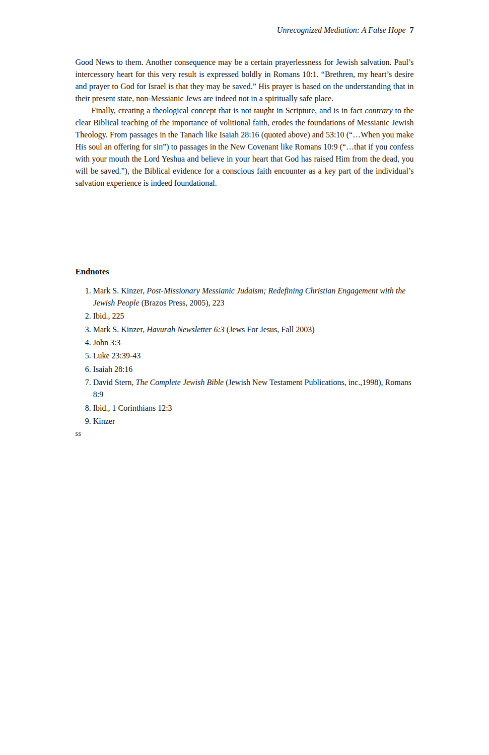Unrecognized Mediation: A False Hope 7
Good News to them. Another consequence may be a certain prayerlessness for Jewish salvation. Paul’s intercessory heart for this very result is expressed boldly in Romans 10:1. “Brethren, my heart’s desire and prayer to God for Israel is that they may be saved.” His prayer is based on the understanding that in their present state, non-Messianic Jews are indeed not in a spiritually safe place.
Finally, creating a theological concept that is not taught in Scripture, and is in fact contrary to the clear Biblical teaching of the importance of volitional faith, erodes the foundations of Messianic Jewish Theology. From passages in the Tanach like Isaiah 28:16 (quoted above) and 53:10 (“…When you make His soul an offering for sin”) to passages in the New Covenant like Romans 10:9 (“…that if you confess with your mouth the Lord Yeshua and believe in your heart that God has raised Him from the dead, you will be saved.”), the Biblical evidence for a conscious faith encounter as a key part of the individual’s salvation experience is indeed foundational.
Endnotes
Mark S. Kinzer, Post-Missionary Messianic Judaism; Redefining Christian Engagement with the Jewish People (Brazos Press, 2005), 223
Ibid., 225
Mark S. Kinzer, Havurah Newsletter 6:3 (Jews For Jesus, Fall 2003)
John 3:3
Luke 23:39-43
Isaiah 28:16
David Stern, The Complete Jewish Bible (Jewish New Testament Publications, inc.,1998), Romans 8:9
Ibid., 1 Corinthians 12:3
Kinzer
ss